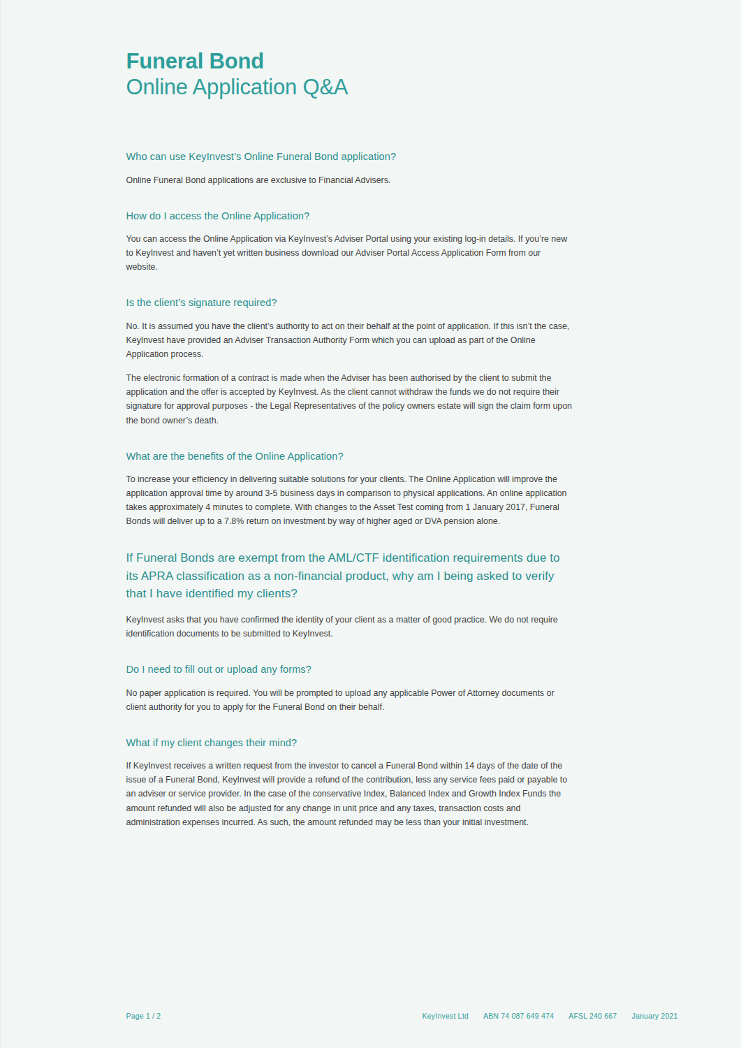Funeral Bond Online Application Q&A
Who can use KeyInvest’s Online Funeral Bond application?
Online Funeral Bond applications are exclusive to Financial Advisers.
How do I access the Online Application?
You can access the Online Application via KeyInvest’s Adviser Portal using your existing log-in details. If you’re new to KeyInvest and haven’t yet written business download our Adviser Portal Access Application Form from our website.
Is the client’s signature required?
No. It is assumed you have the client’s authority to act on their behalf at the point of application. If this isn’t the case, KeyInvest have provided an Adviser Transaction Authority Form which you can upload as part of the Online Application process.
The electronic formation of a contract is made when the Adviser has been authorised by the client to submit the application and the offer is accepted by KeyInvest. As the client cannot withdraw the funds we do not require their signature for approval purposes - the Legal Representatives of the policy owners estate will sign the claim form upon the bond owner’s death.
What are the benefits of the Online Application?
To increase your efficiency in delivering suitable solutions for your clients. The Online Application will improve the application approval time by around 3-5 business days in comparison to physical applications. An online application takes approximately 4 minutes to complete. With changes to the Asset Test coming from 1 January 2017, Funeral Bonds will deliver up to a 7.8% return on investment by way of higher aged or DVA pension alone.
If Funeral Bonds are exempt from the AML/CTF identification requirements due to its APRA classification as a non-financial product, why am I being asked to verify that I have identified my clients?
KeyInvest asks that you have confirmed the identity of your client as a matter of good practice. We do not require identification documents to be submitted to KeyInvest.
Do I need to fill out or upload any forms?
No paper application is required. You will be prompted to upload any applicable Power of Attorney documents or client authority for you to apply for the Funeral Bond on their behalf.
What if my client changes their mind?
If KeyInvest receives a written request from the investor to cancel a Funeral Bond within 14 days of the date of the issue of a Funeral Bond, KeyInvest will provide a refund of the contribution, less any service fees paid or payable to an adviser or service provider. In the case of the conservative Index, Balanced Index and Growth Index Funds the amount refunded will also be adjusted for any change in unit price and any taxes, transaction costs and administration expenses incurred. As such, the amount refunded may be less than your initial investment.
Page 1 / 2
KeyInvest Ltd ABN 74 087 649 474 AFSL 240 667 January 2021